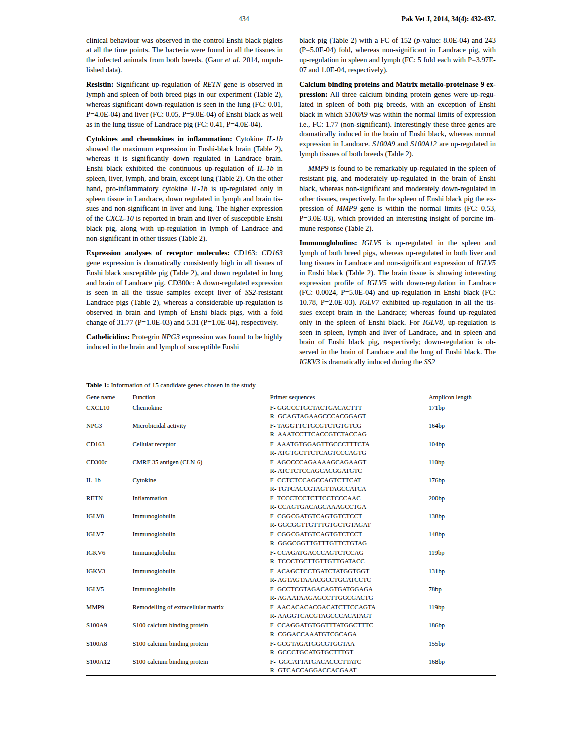434 Pak Vet J, 2014, 34(4): 432-437.
clinical behaviour was observed in the control Enshi black piglets at all the time points. The bacteria were found in all the tissues in the infected animals from both breeds. (Gaur et al. 2014, unpublished data).
Resistin: Significant up-regulation of RETN gene is observed in lymph and spleen of both breed pigs in our experiment (Table 2), whereas significant down-regulation is seen in the lung (FC: 0.01, P=4.0E-04) and liver (FC: 0.05, P=9.0E-04) of Enshi black as well as in the lung tissue of Landrace pig (FC: 0.41, P=4.0E-04).
Cytokines and chemokines in inflammation: Cytokine IL-1b showed the maximum expression in Enshi-black brain (Table 2), whereas it is significantly down regulated in Landrace brain. Enshi black exhibited the continuous up-regulation of IL-1b in spleen, liver, lymph, and brain, except lung (Table 2). On the other hand, pro-inflammatory cytokine IL-1b is up-regulated only in spleen tissue in Landrace, down regulated in lymph and brain tissues and non-significant in liver and lung. The higher expression of the CXCL-10 is reported in brain and liver of susceptible Enshi black pig, along with up-regulation in lymph of Landrace and non-significant in other tissues (Table 2).
Expression analyses of receptor molecules: CD163: CD163 gene expression is dramatically consistently high in all tissues of Enshi black susceptible pig (Table 2), and down regulated in lung and brain of Landrace pig. CD300c: A down-regulated expression is seen in all the tissue samples except liver of SS2-resistant Landrace pigs (Table 2), whereas a considerable up-regulation is observed in brain and lymph of Enshi black pigs, with a fold change of 31.77 (P=1.0E-03) and 5.31 (P=1.0E-04), respectively.
Cathelicidins: Protegrin NPG3 expression was found to be highly induced in the brain and lymph of susceptible Enshi
black pig (Table 2) with a FC of 152 (p-value: 8.0E-04) and 243 (P=5.0E-04) fold, whereas non-significant in Landrace pig, with up-regulation in spleen and lymph (FC: 5 fold each with P=3.97E-07 and 1.0E-04, respectively).
Calcium binding proteins and Matrix metallo-proteinase 9 expression: All three calcium binding protein genes were up-regulated in spleen of both pig breeds, with an exception of Enshi black in which S100A9 was within the normal limits of expression i.e., FC: 1.77 (non-significant). Interestingly these three genes are dramatically induced in the brain of Enshi black, whereas normal expression in Landrace. S100A9 and S100A12 are up-regulated in lymph tissues of both breeds (Table 2).
MMP9 is found to be remarkably up-regulated in the spleen of resistant pig, and moderately up-regulated in the brain of Enshi black, whereas non-significant and moderately down-regulated in other tissues, respectively. In the spleen of Enshi black pig the expression of MMP9 gene is within the normal limits (FC: 0.53, P=3.0E-03), which provided an interesting insight of porcine immune response (Table 2).
Immunoglobulins: IGLV5 is up-regulated in the spleen and lymph of both breed pigs, whereas up-regulated in both liver and lung tissues in Landrace and non-significant expression of IGLV5 in Enshi black (Table 2). The brain tissue is showing interesting expression profile of IGLV5 with down-regulation in Landrace (FC: 0.0024, P=5.0E-04) and up-regulation in Enshi black (FC: 10.78, P=2.0E-03). IGLV7 exhibited up-regulation in all the tissues except brain in the Landrace; whereas found up-regulated only in the spleen of Enshi black. For IGLV8, up-regulation is seen in spleen, lymph and liver of Landrace, and in spleen and brain of Enshi black pig, respectively; down-regulation is observed in the brain of Landrace and the lung of Enshi black. The IGKV3 is dramatically induced during the SS2
Table 1: Information of 15 candidate genes chosen in the study
| Gene name | Function | Primer sequences | Amplicon length |
| --- | --- | --- | --- |
| CXCL10 | Chemokine | F- GGCCCTGCTACTGACACTTT R- GCAGTAGAAGCCCACGGAGT | 171bp |
| NPG3 | Microbicidal activity | F- TAGGTTCTGCGTCTGTGTCG R- AAATCCTTCACCGTCTACCAG | 164bp |
| CD163 | Cellular receptor | F- AAATGTGGAGTTGCCCTTTCTA R- ATGTGCTTCTCAGTCCCAGTG | 104bp |
| CD300c | CMRF 35 antigen (CLN-6) | F- AGCCCCAGAAAAGCAGAAGT R- ATCTCTCCAGCACGGATGTC | 110bp |
| IL-1b | Cytokine | F- CCTCTCCAGCCAGTCTTCAT R- TGTCACCGTAGTTAGCCATCA | 176bp |
| RETN | Inflammation | F- TCCCTCCTCTTCCTCCCAAC R- CCAGTGACAGCAAAGCCTGA | 200bp |
| IGLV8 | Immunoglobulin | F- CGGCGATGTCAGTGTCTCCT R- GGCGGTTGTTTGTGCTGTAGAT | 138bp |
| IGLV7 | Immunoglobulin | F- CGGCGATGTCAGTGTCTCCT R- GGGCGGTTGTTTGTTCTGTAG | 148bp |
| IGKV6 | Immunoglobulin | F- CCAGATGACCCAGTCTCCAG R- TCCCTGCTTGTTGTTGATACC | 119bp |
| IGKV3 | Immunoglobulin | F- ACAGCTCCTGATCTATGGTGGT R- AGTAGTAAACGCCTGCATCCTC | 131bp |
| IGLV5 | Immunoglobulin | F- GCCTCGTAGACAGTGATGGAGA R- AGAATAAGAGCCTTGGCGACTG | 78bp |
| MMP9 | Remodelling of extracellular matrix | F- AACACACACGACATCTTCCAGTA R- AAGGTCACGTAGCCCACATAGT | 119bp |
| S100A9 | S100 calcium binding protein | F- CCAGGATGTGGTTTATGGCTTTC R- CGGACCAAATGTCGCAGA | 186bp |
| S100A8 | S100 calcium binding protein | F- GCGTAGATGGCGTGGTAA R- GCCCTGCATGTGCTTTGT | 155bp |
| S100A12 | S100 calcium binding protein | F- GGCATTATGACACCCTTATC R- GTCACCAGGACCACGAAT | 168bp |